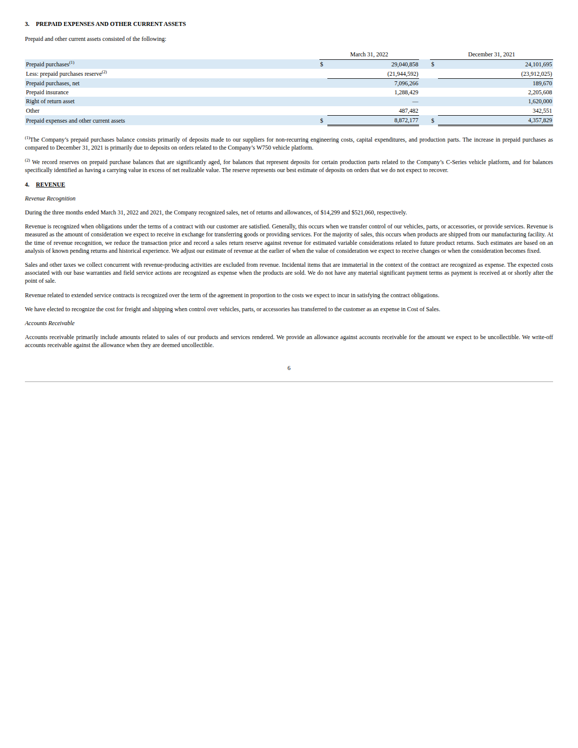3. PREPAID EXPENSES AND OTHER CURRENT ASSETS
Prepaid and other current assets consisted of the following:
| | | March 31, 2022 | | December 31, 2021 |
| Prepaid purchases (1) | | $ | 29,040,858 | | $ | 24,101,695 |
| Less: prepaid purchases reserve (2) | | | (21,944,592) | | | (23,912,025) |
| Prepaid purchases, net | | | 7,096,266 | | | 189,670 |
| Prepaid insurance | | | 1,288,429 | | | 2,205,608 |
| Right of return asset | | | — | | | 1,620,000 |
| Other | | | 487,482 | | | 342,551 |
| Prepaid expenses and other current assets | | $ | 8,872,177 | | $ | 4,357,829 |
(1)The Company’s prepaid purchases balance consists primarily of deposits made to our suppliers for non-recurring engineering costs, capital expenditures, and production parts. The increase in prepaid purchases as compared to December 31, 2021 is primarily due to deposits on orders related to the Company’s W750 vehicle platform.
(2) We record reserves on prepaid purchase balances that are significantly aged, for balances that represent deposits for certain production parts related to the Company’s C-Series vehicle platform, and for balances specifically identified as having a carrying value in excess of net realizable value. The reserve represents our best estimate of deposits on orders that we do not expect to recover.
4. REVENUE
Revenue Recognition
During the three months ended March 31, 2022 and 2021, the Company recognized sales, net of returns and allowances, of $14,299 and $521,060, respectively.
Revenue is recognized when obligations under the terms of a contract with our customer are satisfied. Generally, this occurs when we transfer control of our vehicles, parts, or accessories, or provide services. Revenue is measured as the amount of consideration we expect to receive in exchange for transferring goods or providing services. For the majority of sales, this occurs when products are shipped from our manufacturing facility. At the time of revenue recognition, we reduce the transaction price and record a sales return reserve against revenue for estimated variable considerations related to future product returns. Such estimates are based on an analysis of known pending returns and historical experience. We adjust our estimate of revenue at the earlier of when the value of consideration we expect to receive changes or when the consideration becomes fixed.
Sales and other taxes we collect concurrent with revenue-producing activities are excluded from revenue. Incidental items that are immaterial in the context of the contract are recognized as expense. The expected costs associated with our base warranties and field service actions are recognized as expense when the products are sold. We do not have any material significant payment terms as payment is received at or shortly after the point of sale.
Revenue related to extended service contracts is recognized over the term of the agreement in proportion to the costs we expect to incur in satisfying the contract obligations.
We have elected to recognize the cost for freight and shipping when control over vehicles, parts, or accessories has transferred to the customer as an expense in Cost of Sales.
Accounts Receivable
Accounts receivable primarily include amounts related to sales of our products and services rendered. We provide an allowance against accounts receivable for the amount we expect to be uncollectible. We write-off accounts receivable against the allowance when they are deemed uncollectible.
6